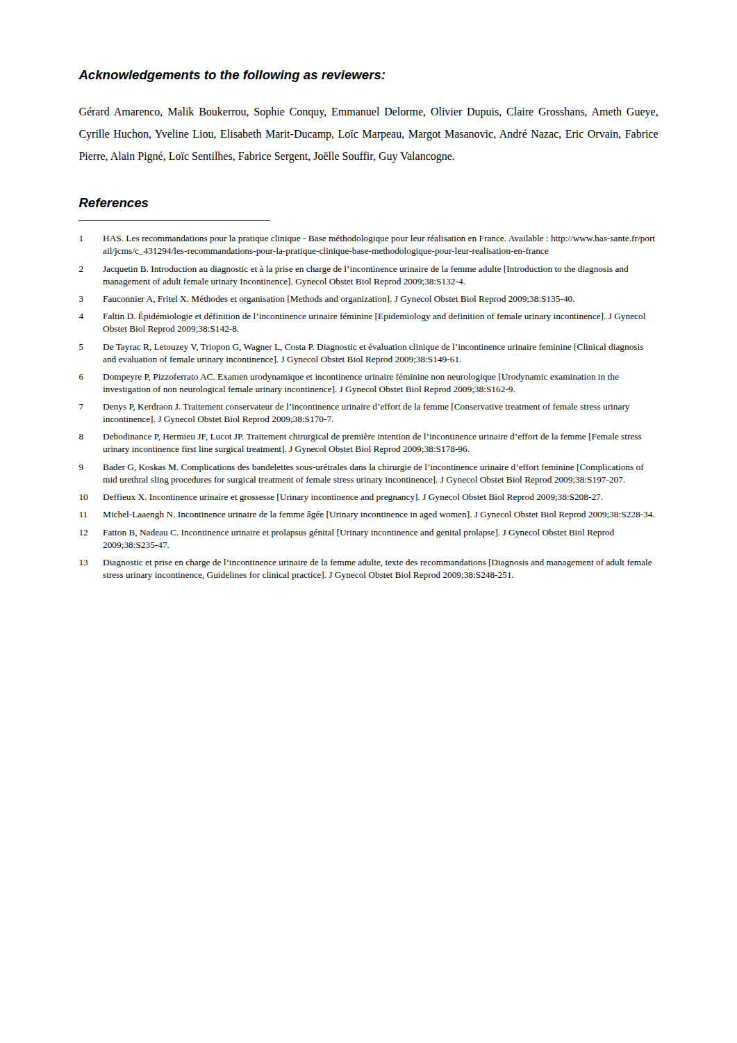Acknowledgements to the following as reviewers:
Gérard Amarenco, Malik Boukerrou, Sophie Conquy, Emmanuel Delorme, Olivier Dupuis, Claire Grosshans, Ameth Gueye, Cyrille Huchon, Yveline Liou, Elisabeth Marit-Ducamp, Loïc Marpeau, Margot Masanovic, André Nazac, Eric Orvain, Fabrice Pierre, Alain Pigné, Loïc Sentilhes, Fabrice Sergent, Joëlle Souffir, Guy Valancogne.
References
1 HAS. Les recommandations pour la pratique clinique - Base méthodologique pour leur réalisation en France. Available : http://www.has-sante.fr/portail/jcms/c_431294/les-recommandations-pour-la-pratique-clinique-base-methodologique-pour-leur-realisation-en-france
2 Jacquetin B. Introduction au diagnostic et à la prise en charge de l’incontinence urinaire de la femme adulte [Introduction to the diagnosis and management of adult female urinary Incontinence]. Gynecol Obstet Biol Reprod 2009;38:S132-4.
3 Fauconnier A, Fritel X. Méthodes et organisation [Methods and organization]. J Gynecol Obstet Biol Reprod 2009;38:S135-40.
4 Faltin D. Épidémiologie et définition de l’incontinence urinaire féminine [Epidemiology and definition of female urinary incontinence]. J Gynecol Obstet Biol Reprod 2009;38:S142-8.
5 De Tayrac R, Letouzey V, Triopon G, Wagner L, Costa P. Diagnostic et évaluation clinique de l’incontinence urinaire feminine [Clinical diagnosis and evaluation of female urinary incontinence]. J Gynecol Obstet Biol Reprod 2009;38:S149-61.
6 Dompeyre P, Pizzoferrato AC. Examen urodynamique et incontinence urinaire féminine non neurologique [Urodynamic examination in the investigation of non neurological female urinary incontinence]. J Gynecol Obstet Biol Reprod 2009;38:S162-9.
7 Denys P, Kerdraon J. Traitement conservateur de l’incontinence urinaire d’effort de la femme [Conservative treatment of female stress urinary incontinence]. J Gynecol Obstet Biol Reprod 2009;38:S170-7.
8 Debodinance P, Hermieu JF, Lucot JP. Traitement chirurgical de première intention de l’incontinence urinaire d’effort de la femme [Female stress urinary incontinence first line surgical treatment]. J Gynecol Obstet Biol Reprod 2009;38:S178-96.
9 Bader G, Koskas M. Complications des bandelettes sous-urétrales dans la chirurgie de l’incontinence urinaire d’effort feminine [Complications of mid urethral sling procedures for surgical treatment of female stress urinary incontinence]. J Gynecol Obstet Biol Reprod 2009;38:S197-207.
10 Deffieux X. Incontinence urinaire et grossesse [Urinary incontinence and pregnancy]. J Gynecol Obstet Biol Reprod 2009;38:S208-27.
11 Michel-Laaengh N. Incontinence urinaire de la femme âgée [Urinary incontinence in aged women]. J Gynecol Obstet Biol Reprod 2009;38:S228-34.
12 Fatton B, Nadeau C. Incontinence urinaire et prolapsus génital [Urinary incontinence and genital prolapse]. J Gynecol Obstet Biol Reprod 2009;38:S235-47.
13 Diagnostic et prise en charge de l’incontinence urinaire de la femme adulte, texte des recommandations [Diagnosis and management of adult female stress urinary incontinence, Guidelines for clinical practice]. J Gynecol Obstet Biol Reprod 2009;38:S248-251.